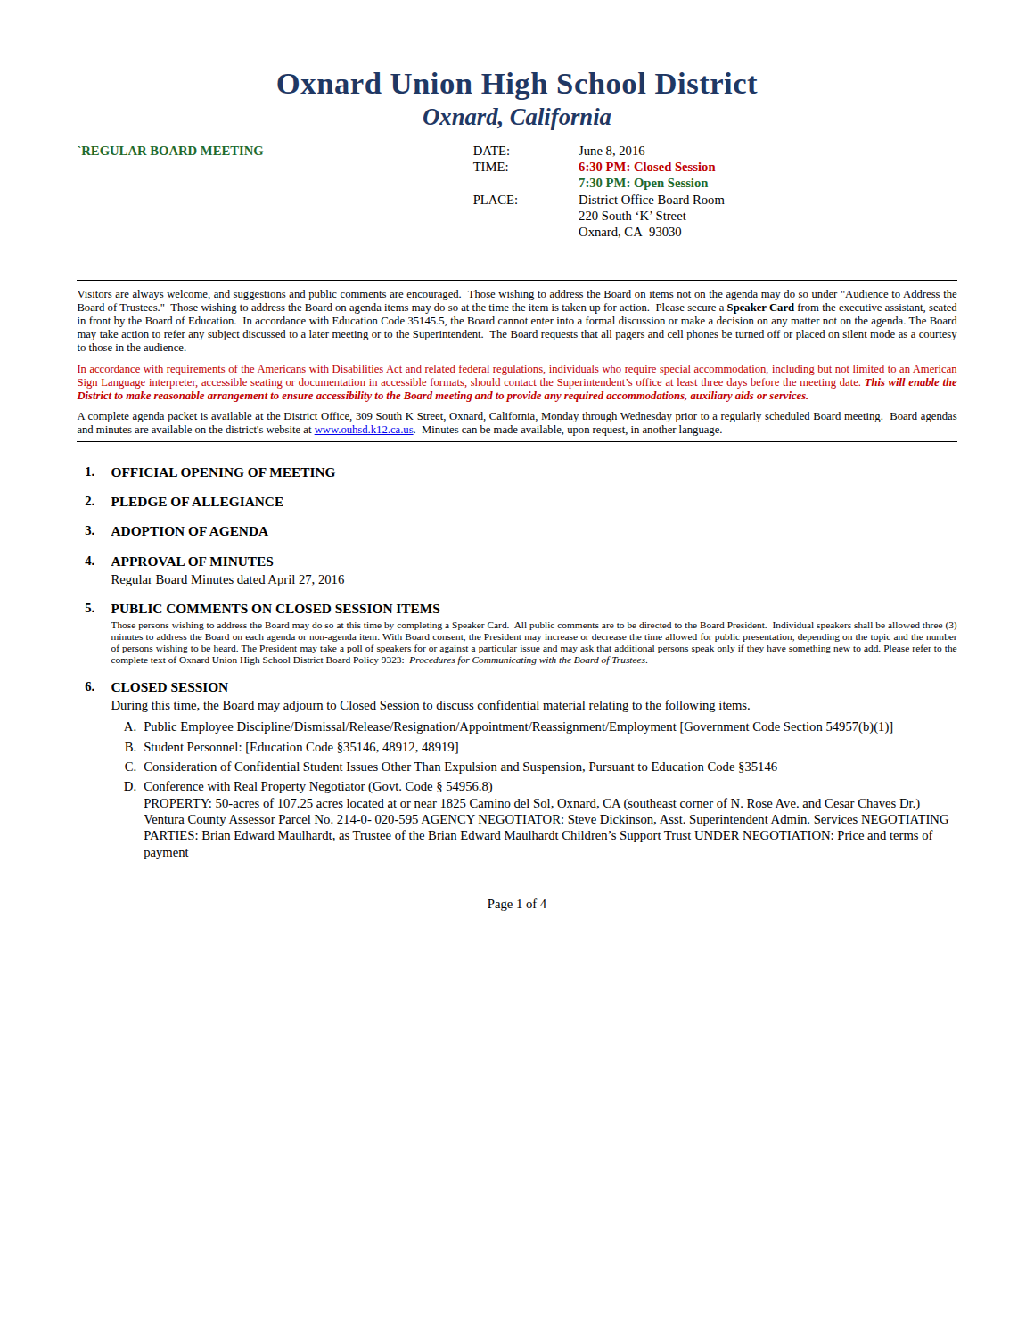Oxnard Union High School District
Oxnard, California
| `REGULAR BOARD MEETING | DATE: | June 8, 2016 |
| | TIME: | 6:30 PM: Closed Session |
| | | 7:30 PM: Open Session |
| | PLACE: | District Office Board Room |
| | | 220 South ‘K’ Street |
| | | Oxnard, CA 93030 |
Visitors are always welcome, and suggestions and public comments are encouraged. Those wishing to address the Board on items not on the agenda may do so under "Audience to Address the Board of Trustees." Those wishing to address the Board on agenda items may do so at the time the item is taken up for action. Please secure a Speaker Card from the executive assistant, seated in front by the Board of Education. In accordance with Education Code 35145.5, the Board cannot enter into a formal discussion or make a decision on any matter not on the agenda. The Board may take action to refer any subject discussed to a later meeting or to the Superintendent. The Board requests that all pagers and cell phones be turned off or placed on silent mode as a courtesy to those in the audience.
In accordance with requirements of the Americans with Disabilities Act and related federal regulations, individuals who require special accommodation, including but not limited to an American Sign Language interpreter, accessible seating or documentation in accessible formats, should contact the Superintendent’s office at least three days before the meeting date. This will enable the District to make reasonable arrangement to ensure accessibility to the Board meeting and to provide any required accommodations, auxiliary aids or services.
A complete agenda packet is available at the District Office, 309 South K Street, Oxnard, California, Monday through Wednesday prior to a regularly scheduled Board meeting. Board agendas and minutes are available on the district's website at www.ouhsd.k12.ca.us. Minutes can be made available, upon request, in another language.
Official Opening of Meeting
Pledge of Allegiance
Adoption of Agenda
Approval of Minutes
Regular Board Minutes dated April 27, 2016
Public Comments on Closed Session Items
Those persons wishing to address the Board may do so at this time by completing a Speaker Card. All public comments are to be directed to the Board President. Individual speakers shall be allowed three (3) minutes to address the Board on each agenda or non-agenda item. With Board consent, the President may increase or decrease the time allowed for public presentation, depending on the topic and the number of persons wishing to be heard. The President may take a poll of speakers for or against a particular issue and may ask that additional persons speak only if they have something new to add. Please refer to the complete text of Oxnard Union High School District Board Policy 9323: Procedures for Communicating with the Board of Trustees.
Closed Session
During this time, the Board may adjourn to Closed Session to discuss confidential material relating to the following items.
Public Employee Discipline/Dismissal/Release/Resignation/Appointment/Reassignment/Employment [Government Code Section 54957(b)(1)]
Student Personnel: [Education Code §35146, 48912, 48919]
Consideration of Confidential Student Issues Other Than Expulsion and Suspension, Pursuant to Education Code §35146
Conference with Real Property Negotiator (Govt. Code § 54956.8)
PROPERTY: 50-acres of 107.25 acres located at or near 1825 Camino del Sol, Oxnard, CA (southeast corner of N. Rose Ave. and Cesar Chaves Dr.) Ventura County Assessor Parcel No. 214-0- 020-595 AGENCY NEGOTIATOR: Steve Dickinson, Asst. Superintendent Admin. Services NEGOTIATING PARTIES: Brian Edward Maulhardt, as Trustee of the Brian Edward Maulhardt Children’s Support Trust UNDER NEGOTIATION: Price and terms of payment
Page 1 of 4